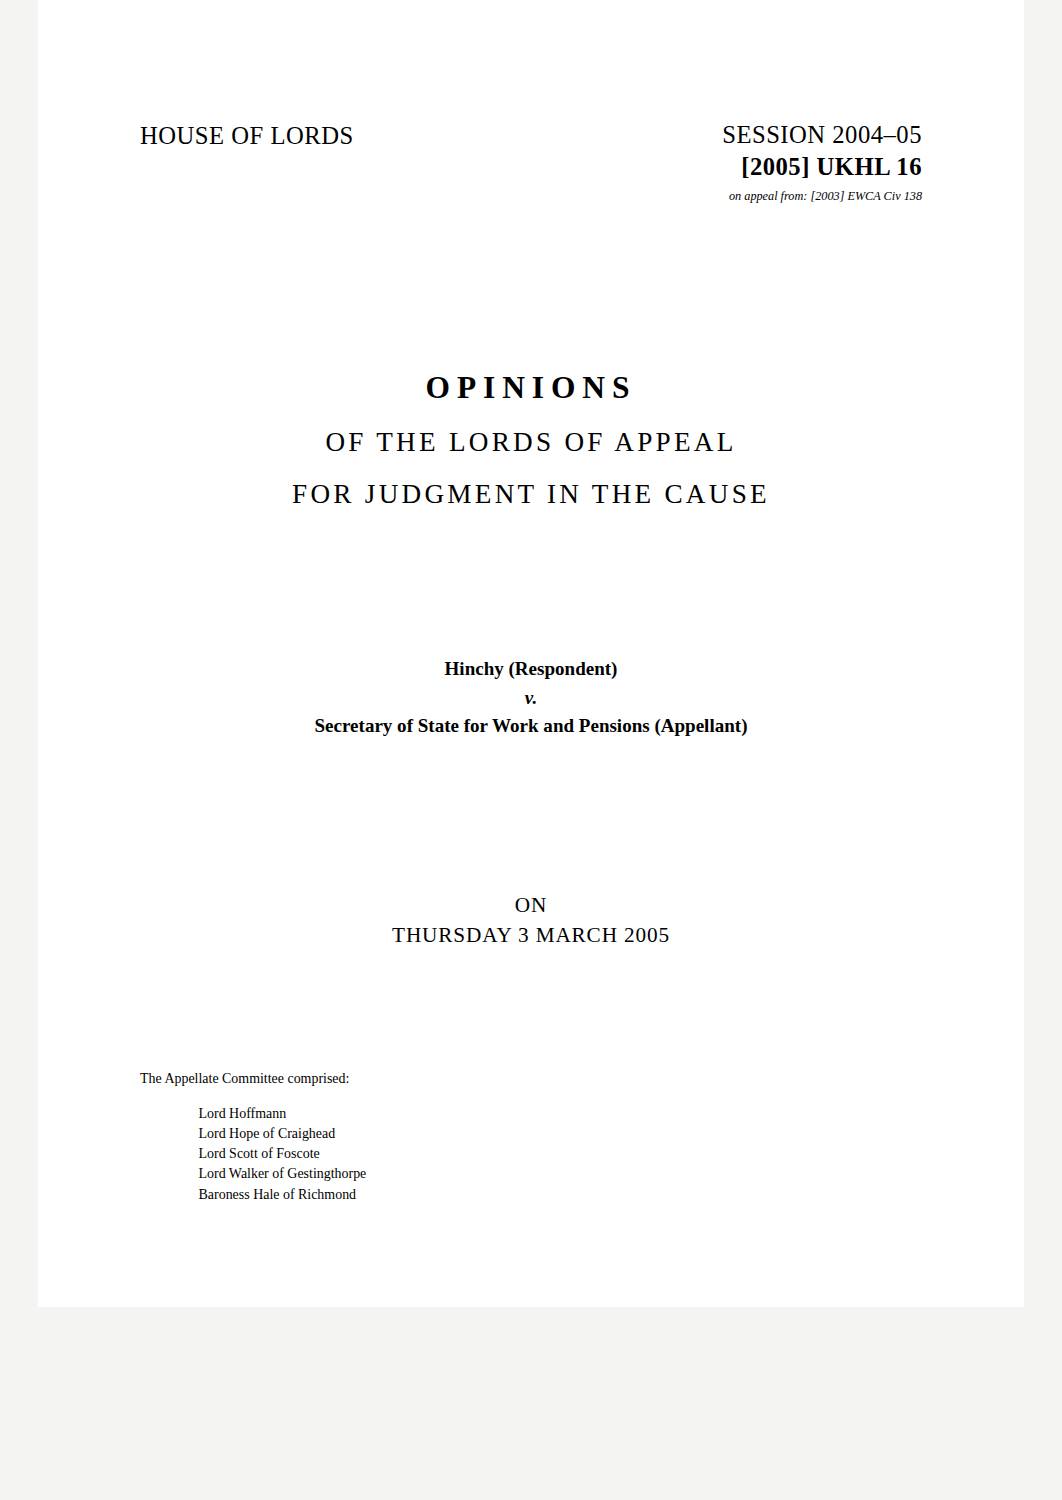HOUSE OF LORDS
SESSION 2004–05
[2005] UKHL 16
on appeal from: [2003] EWCA Civ 138
OPINIONS
OF THE LORDS OF APPEAL
FOR JUDGMENT IN THE CAUSE
Hinchy (Respondent)
v.
Secretary of State for Work and Pensions (Appellant)
ON
THURSDAY 3 MARCH 2005
The Appellate Committee comprised:
Lord Hoffmann
Lord Hope of Craighead
Lord Scott of Foscote
Lord Walker of Gestingthorpe
Baroness Hale of Richmond